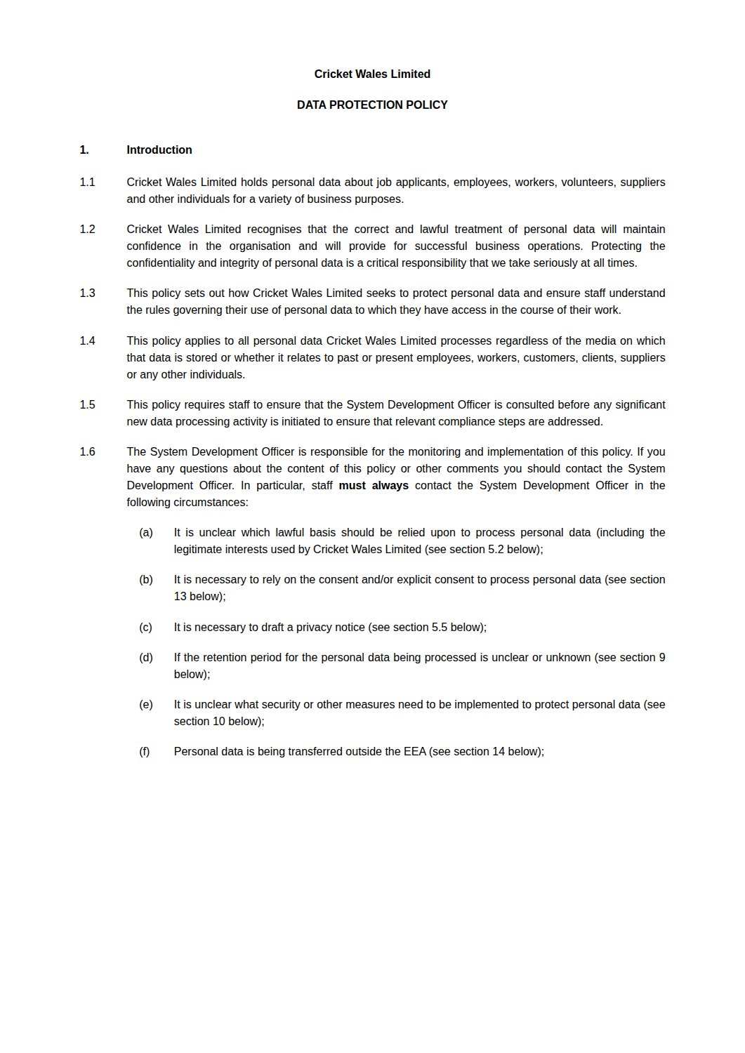Cricket Wales Limited
DATA PROTECTION POLICY
1.
Introduction
1.1 Cricket Wales Limited holds personal data about job applicants, employees, workers, volunteers, suppliers and other individuals for a variety of business purposes.
1.2 Cricket Wales Limited recognises that the correct and lawful treatment of personal data will maintain confidence in the organisation and will provide for successful business operations. Protecting the confidentiality and integrity of personal data is a critical responsibility that we take seriously at all times.
1.3 This policy sets out how Cricket Wales Limited seeks to protect personal data and ensure staff understand the rules governing their use of personal data to which they have access in the course of their work.
1.4 This policy applies to all personal data Cricket Wales Limited processes regardless of the media on which that data is stored or whether it relates to past or present employees, workers, customers, clients, suppliers or any other individuals.
1.5 This policy requires staff to ensure that the System Development Officer is consulted before any significant new data processing activity is initiated to ensure that relevant compliance steps are addressed.
1.6 The System Development Officer is responsible for the monitoring and implementation of this policy. If you have any questions about the content of this policy or other comments you should contact the System Development Officer. In particular, staff must always contact the System Development Officer in the following circumstances:
(a) It is unclear which lawful basis should be relied upon to process personal data (including the legitimate interests used by Cricket Wales Limited (see section 5.2 below);
(b) It is necessary to rely on the consent and/or explicit consent to process personal data (see section 13 below);
(c) It is necessary to draft a privacy notice (see section 5.5 below);
(d) If the retention period for the personal data being processed is unclear or unknown (see section 9 below);
(e) It is unclear what security or other measures need to be implemented to protect personal data (see section 10 below);
(f) Personal data is being transferred outside the EEA (see section 14 below);